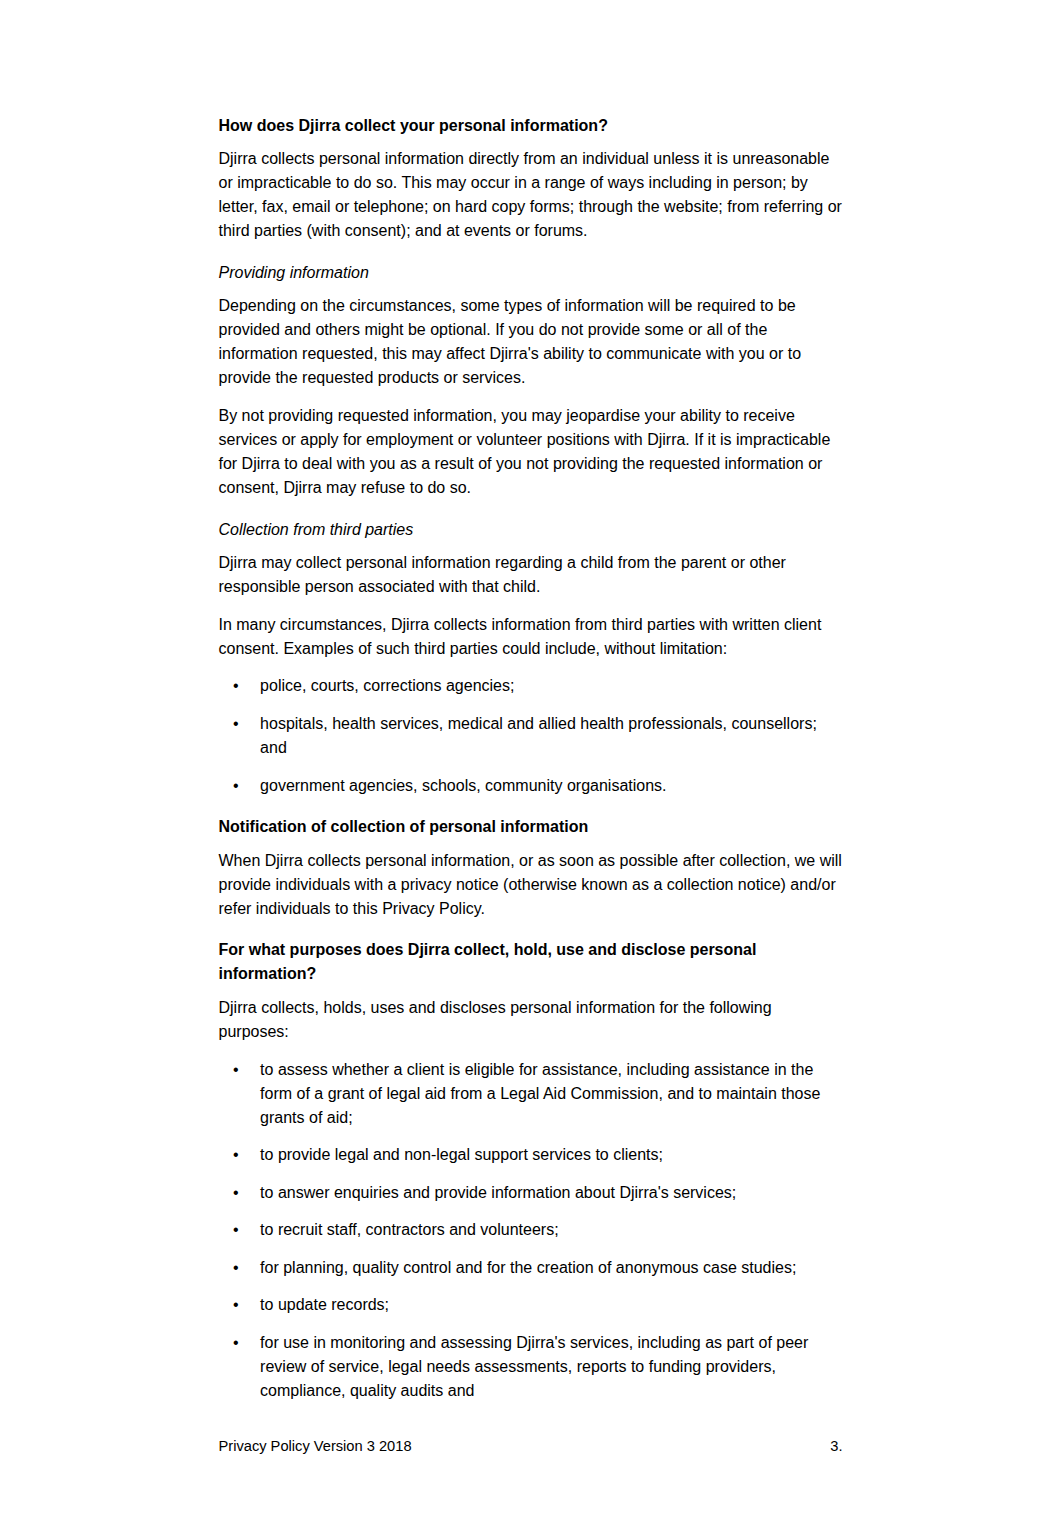How does Djirra collect your personal information?
Djirra collects personal information directly from an individual unless it is unreasonable or impracticable to do so. This may occur in a range of ways including in person; by letter, fax, email or telephone; on hard copy forms; through the website; from referring or third parties (with consent); and at events or forums.
Providing information
Depending on the circumstances, some types of information will be required to be provided and others might be optional. If you do not provide some or all of the information requested, this may affect Djirra's ability to communicate with you or to provide the requested products or services.
By not providing requested information, you may jeopardise your ability to receive services or apply for employment or volunteer positions with Djirra. If it is impracticable for Djirra to deal with you as a result of you not providing the requested information or consent, Djirra may refuse to do so.
Collection from third parties
Djirra may collect personal information regarding a child from the parent or other responsible person associated with that child.
In many circumstances, Djirra collects information from third parties with written client consent. Examples of such third parties could include, without limitation:
police, courts, corrections agencies;
hospitals, health services, medical and allied health professionals, counsellors; and
government agencies, schools, community organisations.
Notification of collection of personal information
When Djirra collects personal information, or as soon as possible after collection, we will provide individuals with a privacy notice (otherwise known as a collection notice) and/or refer individuals to this Privacy Policy.
For what purposes does Djirra collect, hold, use and disclose personal information?
Djirra collects, holds, uses and discloses personal information for the following purposes:
to assess whether a client is eligible for assistance, including assistance in the form of a grant of legal aid from a Legal Aid Commission, and to maintain those grants of aid;
to provide legal and non-legal support services to clients;
to answer enquiries and provide information about Djirra's services;
to recruit staff, contractors and volunteers;
for planning, quality control and for the creation of anonymous case studies;
to update records;
for use in monitoring and assessing Djirra's services, including as part of peer review of service, legal needs assessments, reports to funding providers, compliance, quality audits and
Privacy Policy Version 3 2018 3.